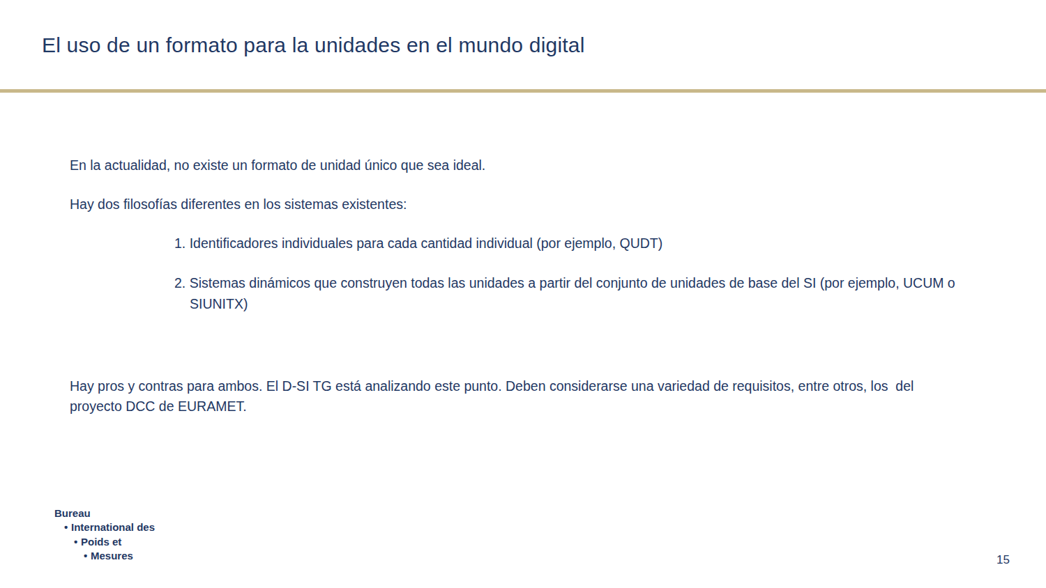El uso de un formato para la unidades en el mundo digital
En la actualidad, no existe un formato de unidad único que sea ideal.
Hay dos filosofías diferentes en los sistemas existentes:
1. Identificadores individuales para cada cantidad individual (por ejemplo, QUDT)
2. Sistemas dinámicos que construyen todas las unidades a partir del conjunto de unidades de base del SI (por ejemplo, UCUM o SIUNITX)
Hay pros y contras para ambos. El D-SI TG está analizando este punto. Deben considerarse una variedad de requisitos, entre otros, los del proyecto DCC de EURAMET.
Bureau
•International des
•Poids et
•Mesures
15